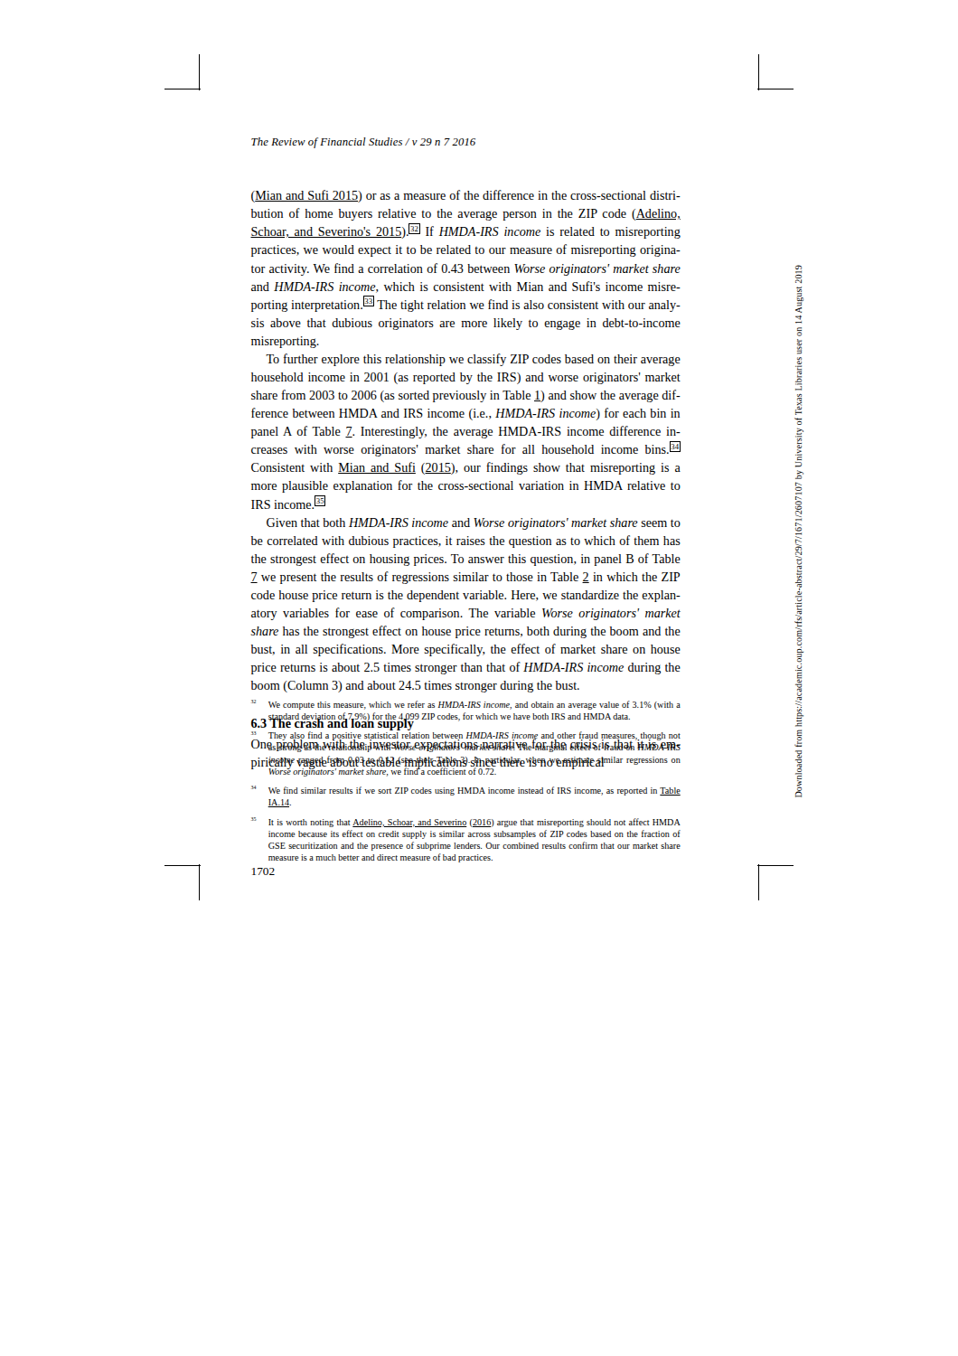Downloaded from https://academic.oup.com/rfs/article-abstract/29/7/1671/2607107 by University of Texas Libraries user on 14 August 2019
The Review of Financial Studies / v 29 n 7 2016
(Mian and Sufi 2015) or as a measure of the difference in the cross-sectional distribution of home buyers relative to the average person in the ZIP code (Adelino, Schoar, and Severino's 2015).32 If HMDA-IRS income is related to misreporting practices, we would expect it to be related to our measure of misreporting originator activity. We find a correlation of 0.43 between Worse originators' market share and HMDA-IRS income, which is consistent with Mian and Sufi's income misreporting interpretation.33 The tight relation we find is also consistent with our analysis above that dubious originators are more likely to engage in debt-to-income misreporting.
To further explore this relationship we classify ZIP codes based on their average household income in 2001 (as reported by the IRS) and worse originators' market share from 2003 to 2006 (as sorted previously in Table 1) and show the average difference between HMDA and IRS income (i.e., HMDA-IRS income) for each bin in panel A of Table 7. Interestingly, the average HMDA-IRS income difference increases with worse originators' market share for all household income bins.34 Consistent with Mian and Sufi (2015), our findings show that misreporting is a more plausible explanation for the cross-sectional variation in HMDA relative to IRS income.35
Given that both HMDA-IRS income and Worse originators' market share seem to be correlated with dubious practices, it raises the question as to which of them has the strongest effect on housing prices. To answer this question, in panel B of Table 7 we present the results of regressions similar to those in Table 2 in which the ZIP code house price return is the dependent variable. Here, we standardize the explanatory variables for ease of comparison. The variable Worse originators' market share has the strongest effect on house price returns, both during the boom and the bust, in all specifications. More specifically, the effect of market share on house price returns is about 2.5 times stronger than that of HMDA-IRS income during the boom (Column 3) and about 24.5 times stronger during the bust.
6.3 The crash and loan supply
One problem with the investor expectations narrative for the crisis is that it is empirically vague about testable implications since there is no empirical
32
We compute this measure, which we refer as HMDA-IRS income, and obtain an average value of 3.1% (with a standard deviation of 7.9%) for the 4,099 ZIP codes, for which we have both IRS and HMDA data.
33
They also find a positive statistical relation between HMDA-IRS income and other fraud measures, though not as strong as the relationship with Worse originators' market share. The marginal effect of fraud on HMDA-IRS income ranged from 0.03 to 0.12 (see their Table 3). In particular, when we estimate similar regressions on Worse originators' market share, we find a coefficient of 0.72.
34
We find similar results if we sort ZIP codes using HMDA income instead of IRS income, as reported in Table IA.14.
35
It is worth noting that Adelino, Schoar, and Severino (2016) argue that misreporting should not affect HMDA income because its effect on credit supply is similar across subsamples of ZIP codes based on the fraction of GSE securitization and the presence of subprime lenders. Our combined results confirm that our market share measure is a much better and direct measure of bad practices.
1702